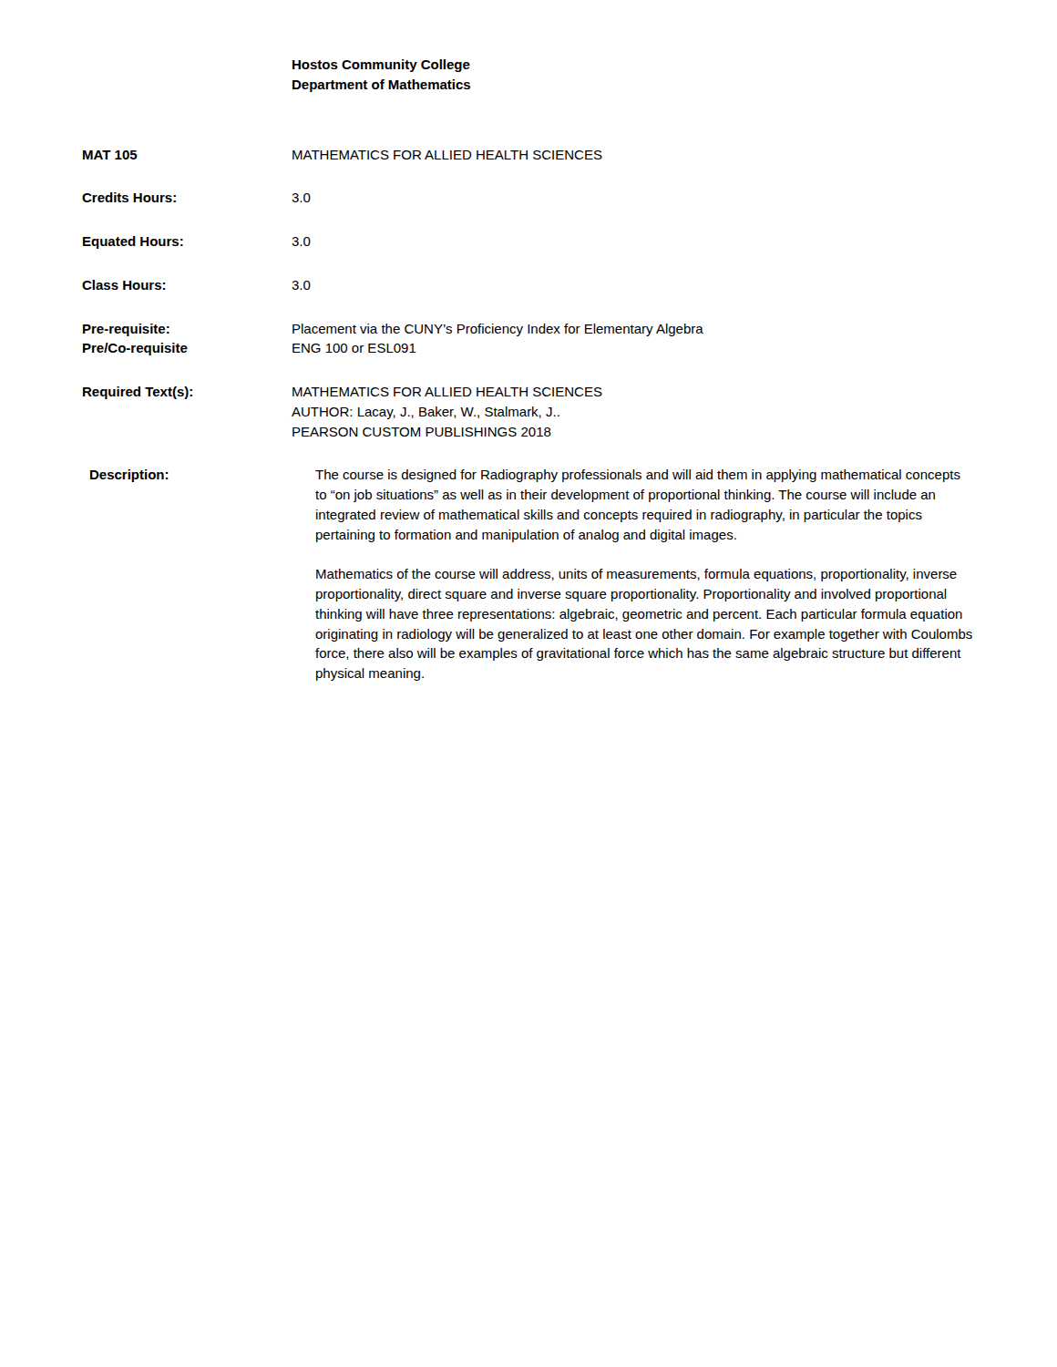Hostos Community College
Department of Mathematics
MAT 105
MATHEMATICS FOR ALLIED HEALTH SCIENCES
Credits Hours:
3.0
Equated Hours:
3.0
Class Hours:
3.0
Pre-requisite:
Pre/Co-requisite
Placement via the CUNY’s Proficiency Index for Elementary Algebra
ENG 100 or ESL091
Required Text(s):
MATHEMATICS FOR ALLIED HEALTH SCIENCES
AUTHOR: Lacay, J., Baker, W., Stalmark, J..
PEARSON CUSTOM PUBLISHINGS 2018
Description:
The course is designed for Radiography professionals and will aid them in applying mathematical concepts to “on job situations” as well as in their development of proportional thinking. The course will include an integrated review of mathematical skills and concepts required in radiography, in particular the topics pertaining to formation and manipulation of analog and digital images.
Mathematics of the course will address, units of measurements, formula equations, proportionality, inverse proportionality, direct square and inverse square proportionality. Proportionality and involved proportional thinking will have three representations: algebraic, geometric and percent. Each particular formula equation originating in radiology will be generalized to at least one other domain. For example together with Coulombs force, there also will be examples of gravitational force which has the same algebraic structure but different physical meaning.